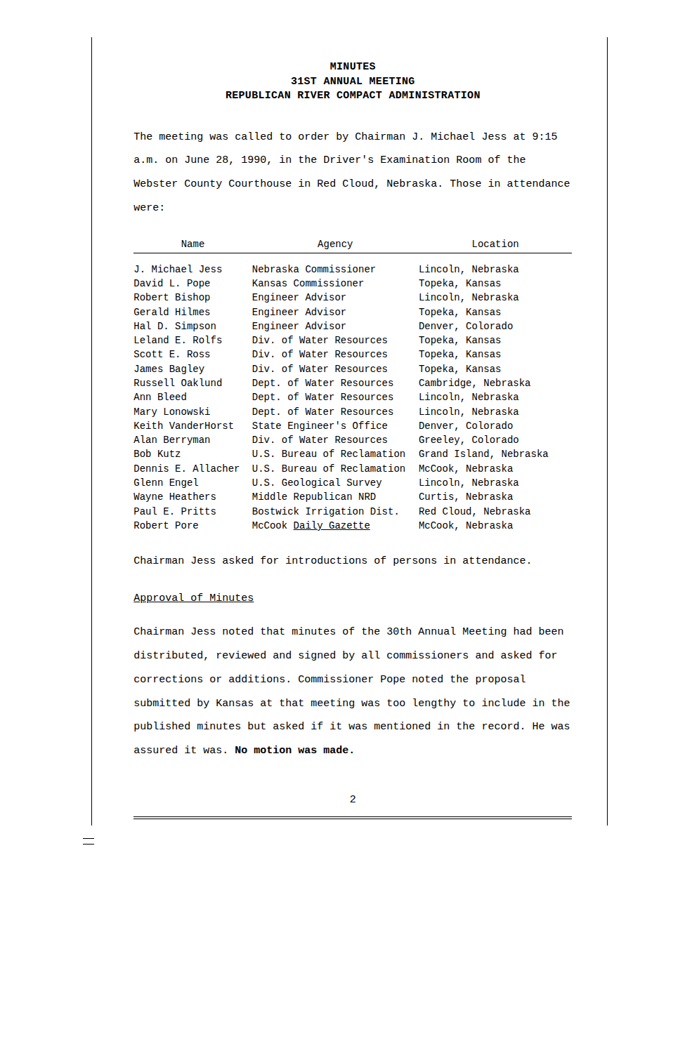MINUTES
31ST ANNUAL MEETING
REPUBLICAN RIVER COMPACT ADMINISTRATION
The meeting was called to order by Chairman J. Michael Jess at 9:15 a.m. on June 28, 1990, in the Driver's Examination Room of the Webster County Courthouse in Red Cloud, Nebraska. Those in attendance were:
| Name | Agency | Location |
| --- | --- | --- |
| J. Michael Jess | Nebraska Commissioner | Lincoln, Nebraska |
| David L. Pope | Kansas Commissioner | Topeka, Kansas |
| Robert Bishop | Engineer Advisor | Lincoln, Nebraska |
| Gerald Hilmes | Engineer Advisor | Topeka, Kansas |
| Hal D. Simpson | Engineer Advisor | Denver, Colorado |
| Leland E. Rolfs | Div. of Water Resources | Topeka, Kansas |
| Scott E. Ross | Div. of Water Resources | Topeka, Kansas |
| James Bagley | Div. of Water Resources | Topeka, Kansas |
| Russell Oaklund | Dept. of Water Resources | Cambridge, Nebraska |
| Ann Bleed | Dept. of Water Resources | Lincoln, Nebraska |
| Mary Lonowski | Dept. of Water Resources | Lincoln, Nebraska |
| Keith VanderHorst | State Engineer's Office | Denver, Colorado |
| Alan Berryman | Div. of Water Resources | Greeley, Colorado |
| Bob Kutz | U.S. Bureau of Reclamation | Grand Island, Nebraska |
| Dennis E. Allacher | U.S. Bureau of Reclamation | McCook, Nebraska |
| Glenn Engel | U.S. Geological Survey | Lincoln, Nebraska |
| Wayne Heathers | Middle Republican NRD | Curtis, Nebraska |
| Paul E. Pritts | Bostwick Irrigation Dist. | Red Cloud, Nebraska |
| Robert Pore | McCook Daily Gazette | McCook, Nebraska |
Chairman Jess asked for introductions of persons in attendance.
Approval of Minutes
Chairman Jess noted that minutes of the 30th Annual Meeting had been distributed, reviewed and signed by all commissioners and asked for corrections or additions. Commissioner Pope noted the proposal submitted by Kansas at that meeting was too lengthy to include in the published minutes but asked if it was mentioned in the record. He was assured it was. No motion was made.
2